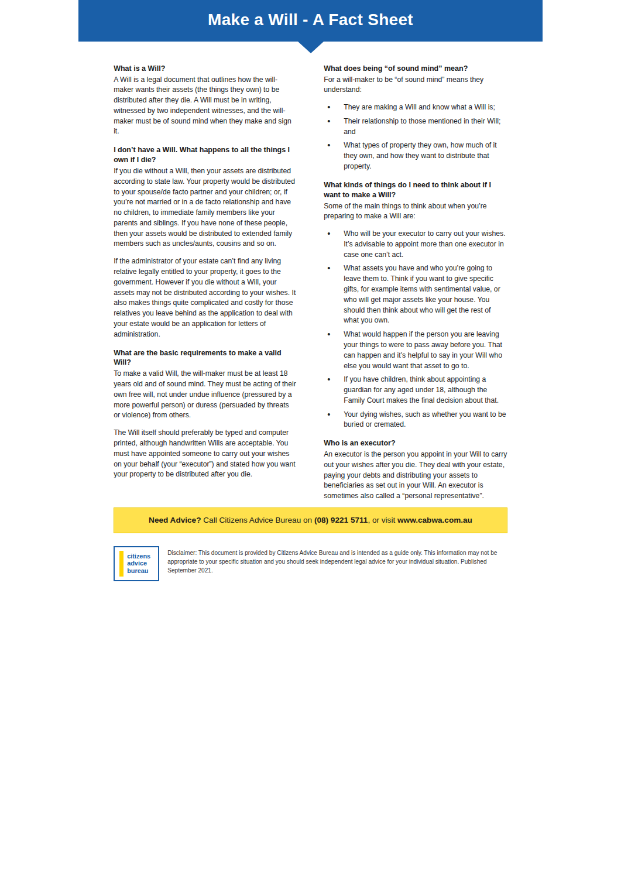Make a Will - A Fact Sheet
What is a Will?
A Will is a legal document that outlines how the will-maker wants their assets (the things they own) to be distributed after they die. A Will must be in writing, witnessed by two independent witnesses, and the will-maker must be of sound mind when they make and sign it.
I don’t have a Will. What happens to all the things I own if I die?
If you die without a Will, then your assets are distributed according to state law. Your property would be distributed to your spouse/de facto partner and your children; or, if you’re not married or in a de facto relationship and have no children, to immediate family members like your parents and siblings. If you have none of these people, then your assets would be distributed to extended family members such as uncles/aunts, cousins and so on.
If the administrator of your estate can’t find any living relative legally entitled to your property, it goes to the government. However if you die without a Will, your assets may not be distributed according to your wishes. It also makes things quite complicated and costly for those relatives you leave behind as the application to deal with your estate would be an application for letters of administration.
What are the basic requirements to make a valid Will?
To make a valid Will, the will-maker must be at least 18 years old and of sound mind. They must be acting of their own free will, not under undue influence (pressured by a more powerful person) or duress (persuaded by threats or violence) from others.
The Will itself should preferably be typed and computer printed, although handwritten Wills are acceptable. You must have appointed someone to carry out your wishes on your behalf (your “executor”) and stated how you want your property to be distributed after you die.
What does being “of sound mind” mean?
For a will-maker to be “of sound mind” means they understand:
They are making a Will and know what a Will is;
Their relationship to those mentioned in their Will; and
What types of property they own, how much of it they own, and how they want to distribute that property.
What kinds of things do I need to think about if I want to make a Will?
Some of the main things to think about when you’re preparing to make a Will are:
Who will be your executor to carry out your wishes. It’s advisable to appoint more than one executor in case one can’t act.
What assets you have and who you’re going to leave them to. Think if you want to give specific gifts, for example items with sentimental value, or who will get major assets like your house. You should then think about who will get the rest of what you own.
What would happen if the person you are leaving your things to were to pass away before you. That can happen and it’s helpful to say in your Will who else you would want that asset to go to.
If you have children, think about appointing a guardian for any aged under 18, although the Family Court makes the final decision about that.
Your dying wishes, such as whether you want to be buried or cremated.
Who is an executor?
An executor is the person you appoint in your Will to carry out your wishes after you die. They deal with your estate, paying your debts and distributing your assets to beneficiaries as set out in your Will. An executor is sometimes also called a “personal representative”.
Need Advice? Call Citizens Advice Bureau on (08) 9221 5711, or visit www.cabwa.com.au
citizens
advice
bureau
Disclaimer: This document is provided by Citizens Advice Bureau and is intended as a guide only. This information may not be appropriate to your specific situation and you should seek independent legal advice for your individual situation. Published September 2021.